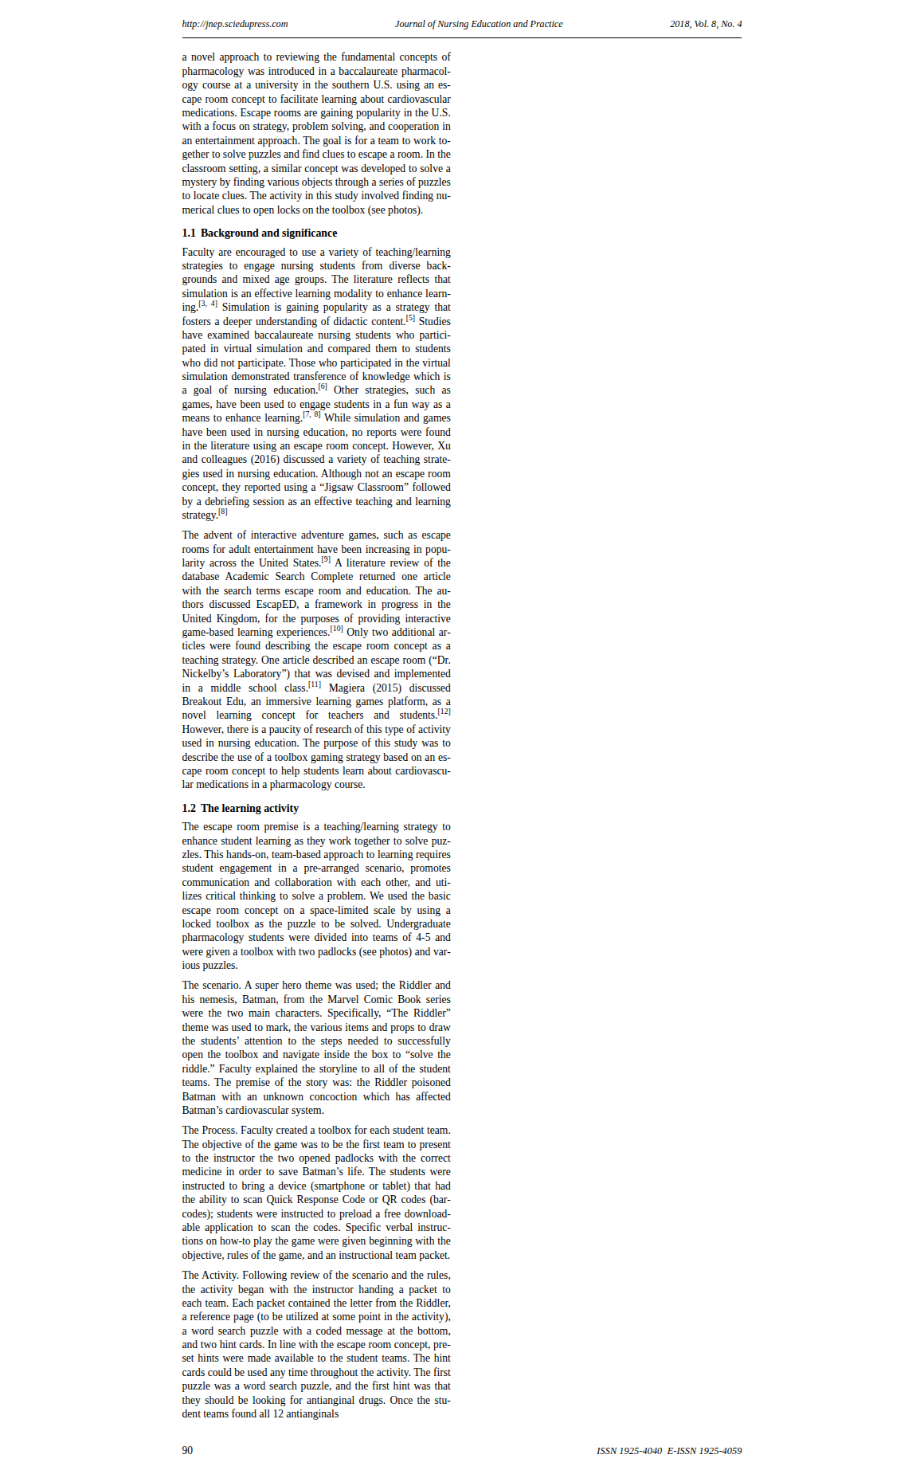http://jnep.sciedupress.com
Journal of Nursing Education and Practice
2018, Vol. 8, No. 4
a novel approach to reviewing the fundamental concepts of pharmacology was introduced in a baccalaureate pharmacology course at a university in the southern U.S. using an escape room concept to facilitate learning about cardiovascular medications. Escape rooms are gaining popularity in the U.S. with a focus on strategy, problem solving, and cooperation in an entertainment approach. The goal is for a team to work together to solve puzzles and find clues to escape a room. In the classroom setting, a similar concept was developed to solve a mystery by finding various objects through a series of puzzles to locate clues. The activity in this study involved finding numerical clues to open locks on the toolbox (see photos).
1.1 Background and significance
Faculty are encouraged to use a variety of teaching/learning strategies to engage nursing students from diverse backgrounds and mixed age groups. The literature reflects that simulation is an effective learning modality to enhance learning.[3, 4] Simulation is gaining popularity as a strategy that fosters a deeper understanding of didactic content.[5] Studies have examined baccalaureate nursing students who participated in virtual simulation and compared them to students who did not participate. Those who participated in the virtual simulation demonstrated transference of knowledge which is a goal of nursing education.[6] Other strategies, such as games, have been used to engage students in a fun way as a means to enhance learning.[7, 8] While simulation and games have been used in nursing education, no reports were found in the literature using an escape room concept. However, Xu and colleagues (2016) discussed a variety of teaching strategies used in nursing education. Although not an escape room concept, they reported using a “Jigsaw Classroom” followed by a debriefing session as an effective teaching and learning strategy.[8]
The advent of interactive adventure games, such as escape rooms for adult entertainment have been increasing in popularity across the United States.[9] A literature review of the database Academic Search Complete returned one article with the search terms escape room and education. The authors discussed EscapED, a framework in progress in the United Kingdom, for the purposes of providing interactive game-based learning experiences.[10] Only two additional articles were found describing the escape room concept as a teaching strategy. One article described an escape room (“Dr. Nickelby’s Laboratory”) that was devised and implemented in a middle school class.[11] Magiera (2015) discussed Breakout Edu, an immersive learning games platform, as a novel learning concept for teachers and students.[12] However, there is a paucity of research of this type of activity used in nursing education. The purpose of this study was to describe the use of a toolbox gaming strategy based on an escape room concept to help students learn about cardiovascular medications in a pharmacology course.
1.2 The learning activity
The escape room premise is a teaching/learning strategy to enhance student learning as they work together to solve puzzles. This hands-on, team-based approach to learning requires student engagement in a pre-arranged scenario, promotes communication and collaboration with each other, and utilizes critical thinking to solve a problem. We used the basic escape room concept on a space-limited scale by using a locked toolbox as the puzzle to be solved. Undergraduate pharmacology students were divided into teams of 4-5 and were given a toolbox with two padlocks (see photos) and various puzzles.
The scenario. A super hero theme was used; the Riddler and his nemesis, Batman, from the Marvel Comic Book series were the two main characters. Specifically, “The Riddler” theme was used to mark, the various items and props to draw the students’ attention to the steps needed to successfully open the toolbox and navigate inside the box to “solve the riddle.” Faculty explained the storyline to all of the student teams. The premise of the story was: the Riddler poisoned Batman with an unknown concoction which has affected Batman’s cardiovascular system.
The Process. Faculty created a toolbox for each student team. The objective of the game was to be the first team to present to the instructor the two opened padlocks with the correct medicine in order to save Batman’s life. The students were instructed to bring a device (smartphone or tablet) that had the ability to scan Quick Response Code or QR codes (barcodes); students were instructed to preload a free downloadable application to scan the codes. Specific verbal instructions on how-to play the game were given beginning with the objective, rules of the game, and an instructional team packet.
The Activity. Following review of the scenario and the rules, the activity began with the instructor handing a packet to each team. Each packet contained the letter from the Riddler, a reference page (to be utilized at some point in the activity), a word search puzzle with a coded message at the bottom, and two hint cards. In line with the escape room concept, pre-set hints were made available to the student teams. The hint cards could be used any time throughout the activity. The first puzzle was a word search puzzle, and the first hint was that they should be looking for antianginal drugs. Once the student teams found all 12 antianginals
90
ISSN 1925-4040 E-ISSN 1925-4059